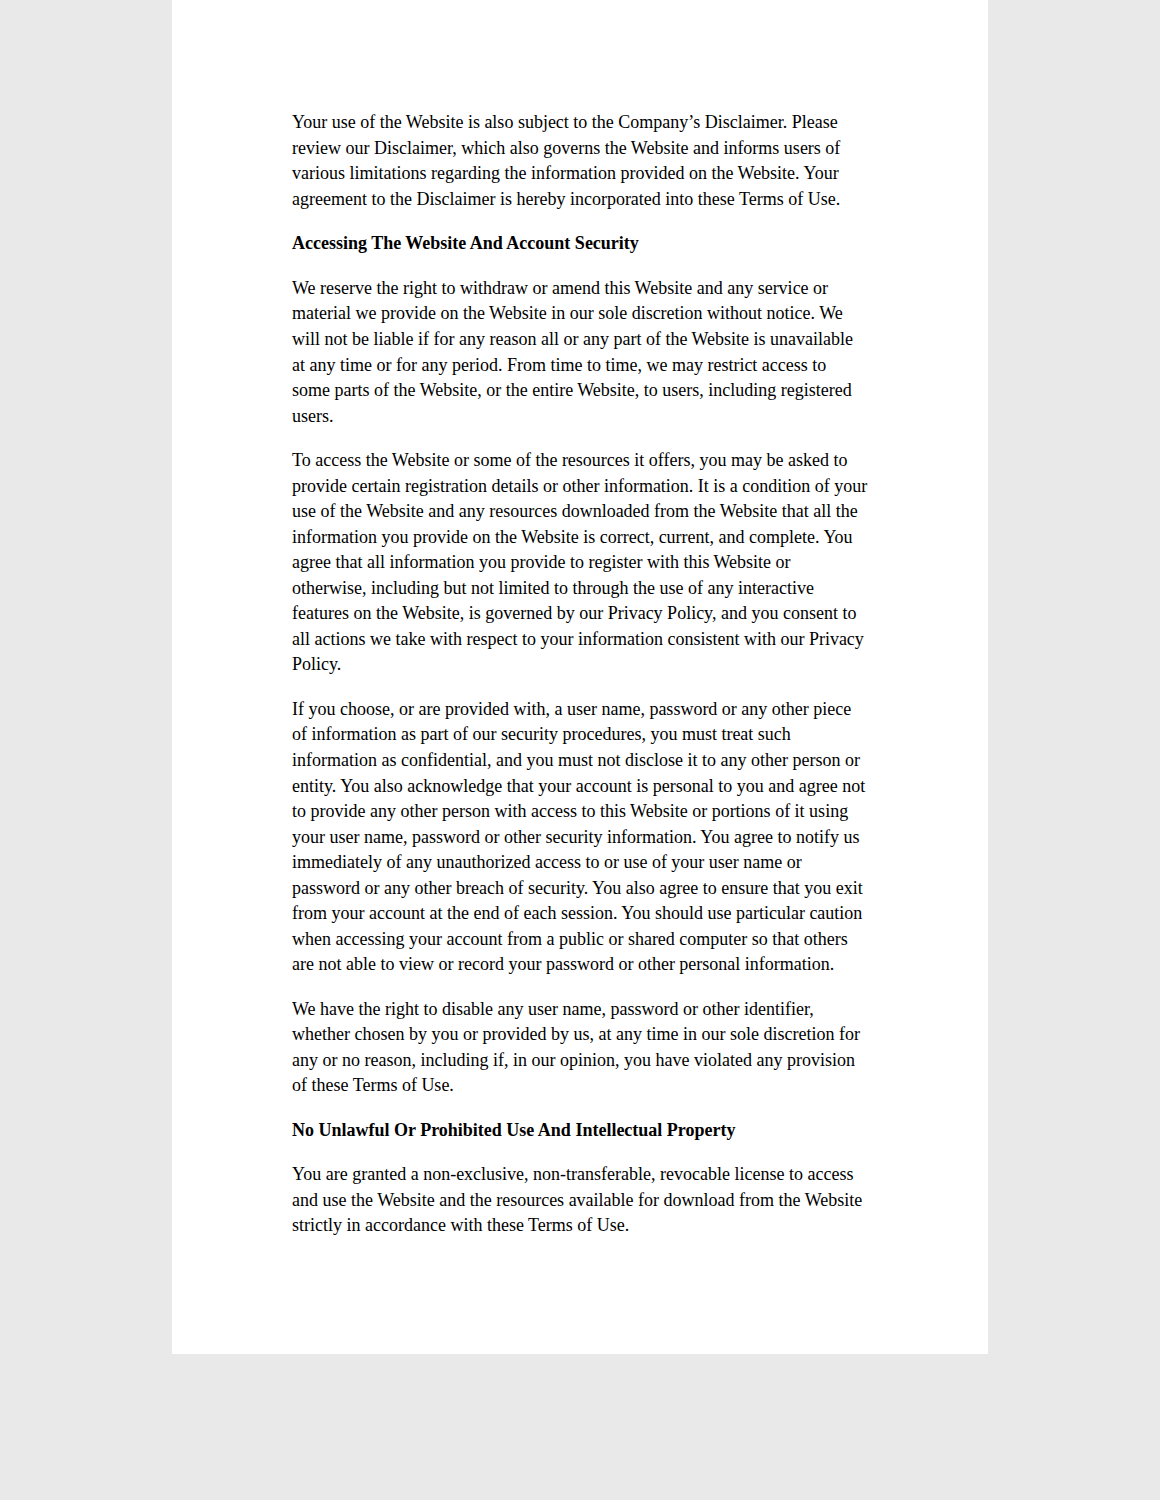Your use of the Website is also subject to the Company’s Disclaimer. Please review our Disclaimer, which also governs the Website and informs users of various limitations regarding the information provided on the Website. Your agreement to the Disclaimer is hereby incorporated into these Terms of Use.
Accessing The Website And Account Security
We reserve the right to withdraw or amend this Website and any service or material we provide on the Website in our sole discretion without notice. We will not be liable if for any reason all or any part of the Website is unavailable at any time or for any period. From time to time, we may restrict access to some parts of the Website, or the entire Website, to users, including registered users.
To access the Website or some of the resources it offers, you may be asked to provide certain registration details or other information. It is a condition of your use of the Website and any resources downloaded from the Website that all the information you provide on the Website is correct, current, and complete. You agree that all information you provide to register with this Website or otherwise, including but not limited to through the use of any interactive features on the Website, is governed by our Privacy Policy, and you consent to all actions we take with respect to your information consistent with our Privacy Policy.
If you choose, or are provided with, a user name, password or any other piece of information as part of our security procedures, you must treat such information as confidential, and you must not disclose it to any other person or entity. You also acknowledge that your account is personal to you and agree not to provide any other person with access to this Website or portions of it using your user name, password or other security information. You agree to notify us immediately of any unauthorized access to or use of your user name or password or any other breach of security. You also agree to ensure that you exit from your account at the end of each session. You should use particular caution when accessing your account from a public or shared computer so that others are not able to view or record your password or other personal information.
We have the right to disable any user name, password or other identifier, whether chosen by you or provided by us, at any time in our sole discretion for any or no reason, including if, in our opinion, you have violated any provision of these Terms of Use.
No Unlawful Or Prohibited Use And Intellectual Property
You are granted a non-exclusive, non-transferable, revocable license to access and use the Website and the resources available for download from the Website strictly in accordance with these Terms of Use.